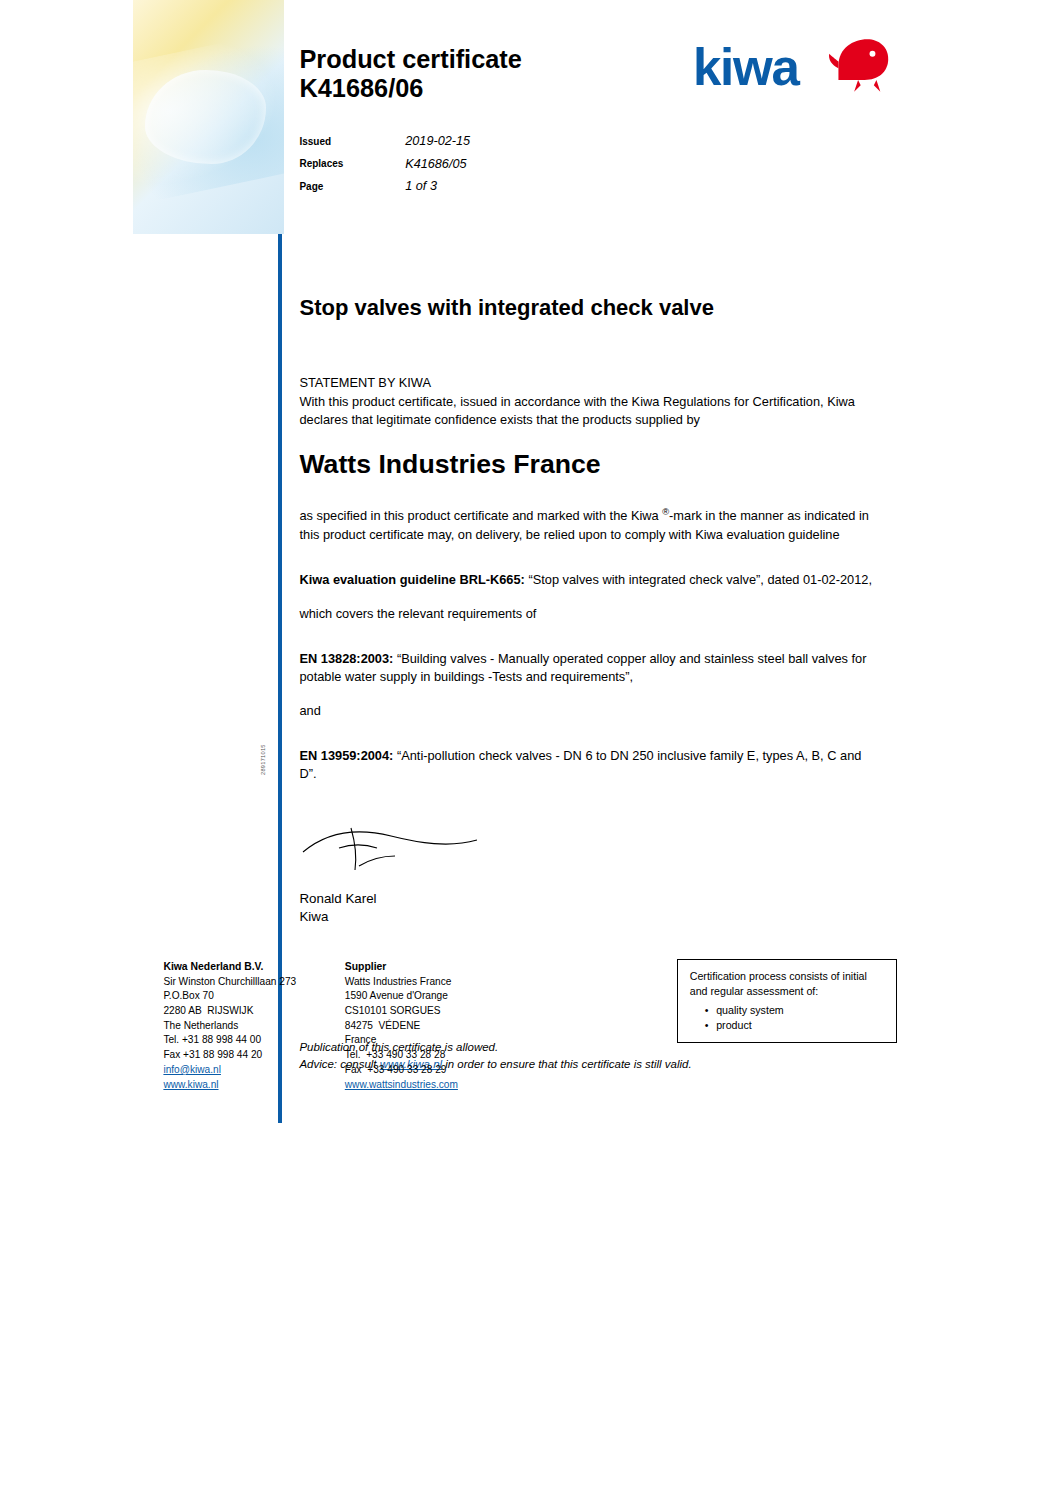CERTIFICATE
289171015
kiwa
Product certificateK41686/06
| Issued | 2019-02-15 |
| Replaces | K41686/05 |
| Page | 1 of 3 |
Stop valves with integrated check valve
STATEMENT BY KIWA
With this product certificate, issued in accordance with the Kiwa Regulations for Certification, Kiwa declares that legitimate confidence exists that the products supplied by
Watts Industries France
as specified in this product certificate and marked with the Kiwa ®-mark in the manner as indicated in this product certificate may, on delivery, be relied upon to comply with Kiwa evaluation guideline
Kiwa evaluation guideline BRL-K665: “Stop valves with integrated check valve”, dated 01-02-2012,
which covers the relevant requirements of
EN 13828:2003: “Building valves - Manually operated copper alloy and stainless steel ball valves for potable water supply in buildings -Tests and requirements”,
and
EN 13959:2004: “Anti-pollution check valves - DN 6 to DN 250 inclusive family E, types A, B, C and D”.
Ronald Karel
Kiwa
Publication of this certificate is allowed.
Advice: consult www.kiwa.nl in order to ensure that this certificate is still valid.
Kiwa Nederland B.V.
Sir Winston Churchilllaan 273
P.O.Box 70
2280 AB RIJSWIJK
The Netherlands
Tel. +31 88 998 44 00
Fax +31 88 998 44 20
info@kiwa.nl
www.kiwa.nl
Supplier
Watts Industries France
1590 Avenue d'Orange
CS10101 SORGUES
84275 VÉDENE
France
Tel. +33 490 33 28 28
Fax +33 490 33 28 29
www.wattsindustries.com
Certification process consists of initial and regular assessment of:
quality system
product